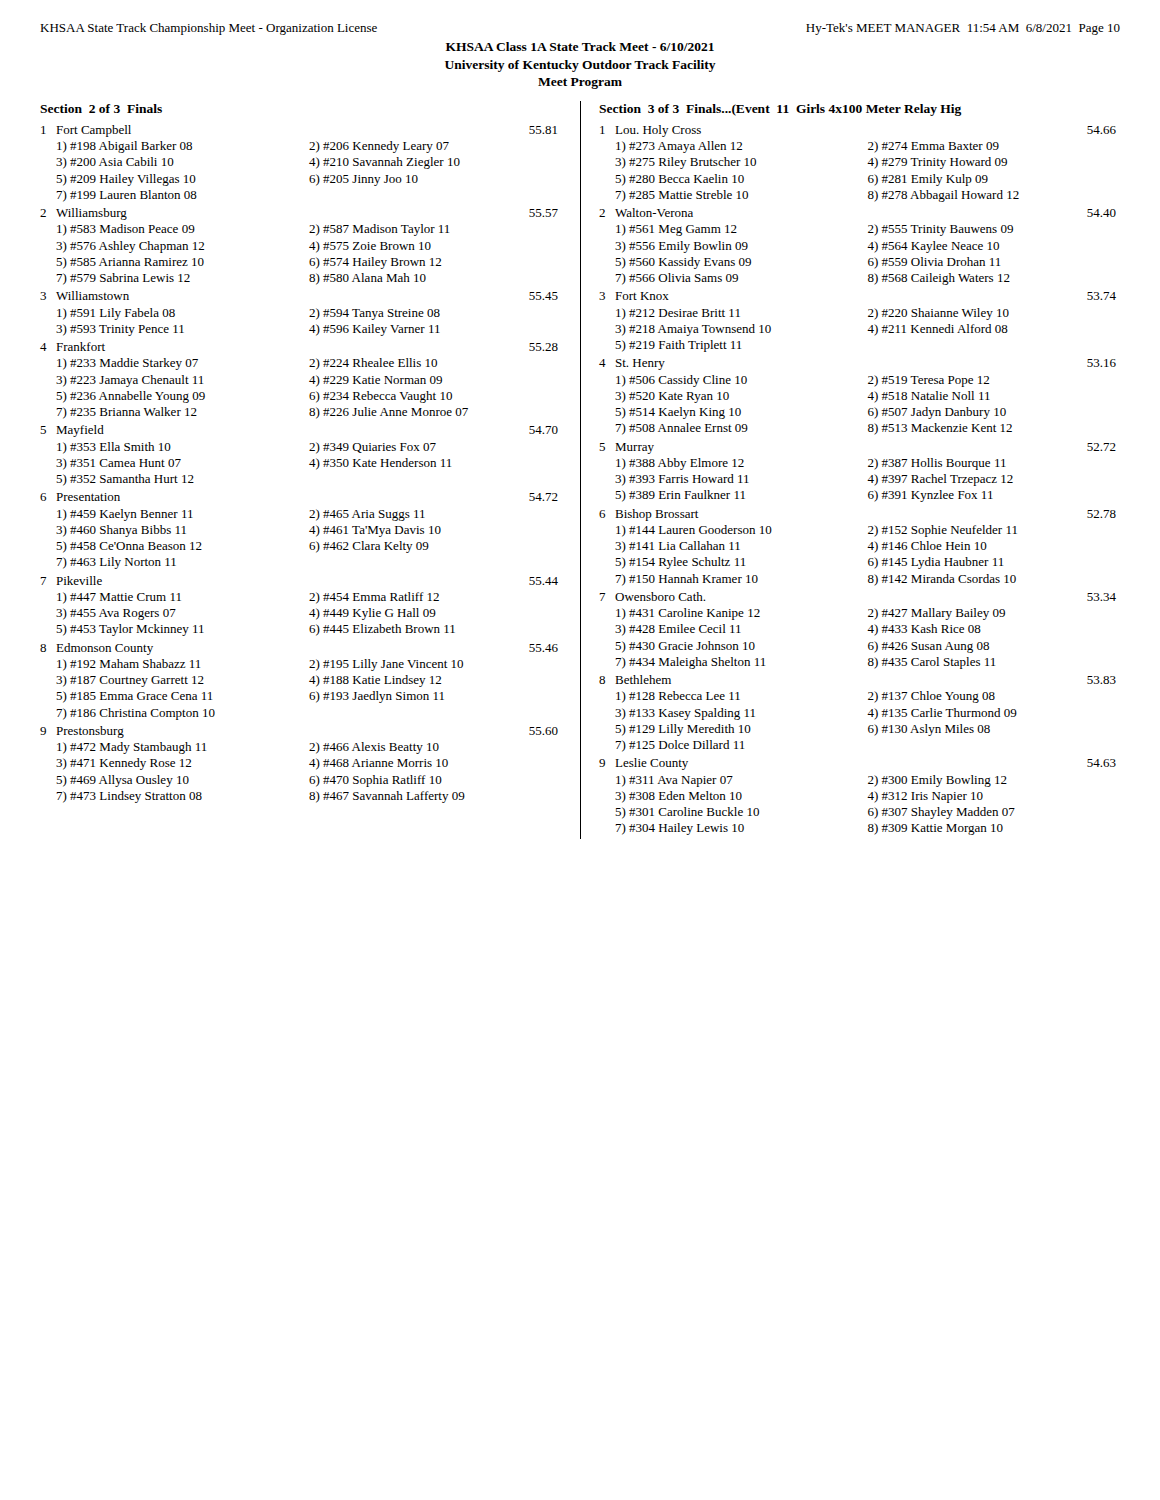KHSAA State Track Championship Meet - Organization License Hy-Tek's MEET MANAGER 11:54 AM 6/8/2021 Page 10
KHSAA Class 1A State Track Meet - 6/10/2021
University of Kentucky Outdoor Track Facility
Meet Program
Section 2 of 3 Finals
1 Fort Campbell 55.81
1) #198 Abigail Barker 08 2) #206 Kennedy Leary 07 3) #200 Asia Cabili 10 4) #210 Savannah Ziegler 10 5) #209 Hailey Villegas 10 6) #205 Jinny Joo 10 7) #199 Lauren Blanton 08
2 Williamsburg 55.57
1) #583 Madison Peace 09 2) #587 Madison Taylor 11 3) #576 Ashley Chapman 12 4) #575 Zoie Brown 10 5) #585 Arianna Ramirez 10 6) #574 Hailey Brown 12 7) #579 Sabrina Lewis 12 8) #580 Alana Mah 10
3 Williamstown 55.45
1) #591 Lily Fabela 08 2) #594 Tanya Streine 08 3) #593 Trinity Pence 11 4) #596 Kailey Varner 11
4 Frankfort 55.28
1) #233 Maddie Starkey 07 2) #224 Rhealee Ellis 10 3) #223 Jamaya Chenault 11 4) #229 Katie Norman 09 5) #236 Annabelle Young 09 6) #234 Rebecca Vaught 10 7) #235 Brianna Walker 12 8) #226 Julie Anne Monroe 07
5 Mayfield 54.70
1) #353 Ella Smith 10 2) #349 Quiaries Fox 07 3) #351 Camea Hunt 07 4) #350 Kate Henderson 11 5) #352 Samantha Hurt 12
6 Presentation 54.72
1) #459 Kaelyn Benner 11 2) #465 Aria Suggs 11 3) #460 Shanya Bibbs 11 4) #461 Ta'Mya Davis 10 5) #458 Ce'Onna Beason 12 6) #462 Clara Kelty 09 7) #463 Lily Norton 11
7 Pikeville 55.44
1) #447 Mattie Crum 11 2) #454 Emma Ratliff 12 3) #455 Ava Rogers 07 4) #449 Kylie G Hall 09 5) #453 Taylor Mckinney 11 6) #445 Elizabeth Brown 11
8 Edmonson County 55.46
1) #192 Maham Shabazz 11 2) #195 Lilly Jane Vincent 10 3) #187 Courtney Garrett 12 4) #188 Katie Lindsey 12 5) #185 Emma Grace Cena 11 6) #193 Jaedlyn Simon 11 7) #186 Christina Compton 10
9 Prestonsburg 55.60
1) #472 Mady Stambaugh 11 2) #466 Alexis Beatty 10 3) #471 Kennedy Rose 12 4) #468 Arianne Morris 10 5) #469 Allysa Ousley 10 6) #470 Sophia Ratliff 10 7) #473 Lindsey Stratton 08 8) #467 Savannah Lafferty 09
Section 3 of 3 Finals...(Event 11 Girls 4x100 Meter Relay Hig
1 Lou. Holy Cross 54.66
1) #273 Amaya Allen 12 2) #274 Emma Baxter 09 3) #275 Riley Brutscher 10 4) #279 Trinity Howard 09 5) #280 Becca Kaelin 10 6) #281 Emily Kulp 09 7) #285 Mattie Streble 10 8) #278 Abbagail Howard 12
2 Walton-Verona 54.40
1) #561 Meg Gamm 12 2) #555 Trinity Bauwens 09 3) #556 Emily Bowlin 09 4) #564 Kaylee Neace 10 5) #560 Kassidy Evans 09 6) #559 Olivia Drohan 11 7) #566 Olivia Sams 09 8) #568 Caileigh Waters 12
3 Fort Knox 53.74
1) #212 Desirae Britt 11 2) #220 Shaianne Wiley 10 3) #218 Amaiya Townsend 10 4) #211 Kennedi Alford 08 5) #219 Faith Triplett 11
4 St. Henry 53.16
1) #506 Cassidy Cline 10 2) #519 Teresa Pope 12 3) #520 Kate Ryan 10 4) #518 Natalie Noll 11 5) #514 Kaelyn King 10 6) #507 Jadyn Danbury 10 7) #508 Annalee Ernst 09 8) #513 Mackenzie Kent 12
5 Murray 52.72
1) #388 Abby Elmore 12 2) #387 Hollis Bourque 11 3) #393 Farris Howard 11 4) #397 Rachel Trzepacz 12 5) #389 Erin Faulkner 11 6) #391 Kynzlee Fox 11
6 Bishop Brossart 52.78
1) #144 Lauren Gooderson 10 2) #152 Sophie Neufelder 11 3) #141 Lia Callahan 11 4) #146 Chloe Hein 10 5) #154 Rylee Schultz 11 6) #145 Lydia Haubner 11 7) #150 Hannah Kramer 10 8) #142 Miranda Csordas 10
7 Owensboro Cath. 53.34
1) #431 Caroline Kanipe 12 2) #427 Mallary Bailey 09 3) #428 Emilee Cecil 11 4) #433 Kash Rice 08 5) #430 Gracie Johnson 10 6) #426 Susan Aung 08 7) #434 Maleigha Shelton 11 8) #435 Carol Staples 11
8 Bethlehem 53.83
1) #128 Rebecca Lee 11 2) #137 Chloe Young 08 3) #133 Kasey Spalding 11 4) #135 Carlie Thurmond 09 5) #129 Lilly Meredith 10 6) #130 Aslyn Miles 08 7) #125 Dolce Dillard 11
9 Leslie County 54.63
1) #311 Ava Napier 07 2) #300 Emily Bowling 12 3) #308 Eden Melton 10 4) #312 Iris Napier 10 5) #301 Caroline Buckle 10 6) #307 Shayley Madden 07 7) #304 Hailey Lewis 10 8) #309 Kattie Morgan 10